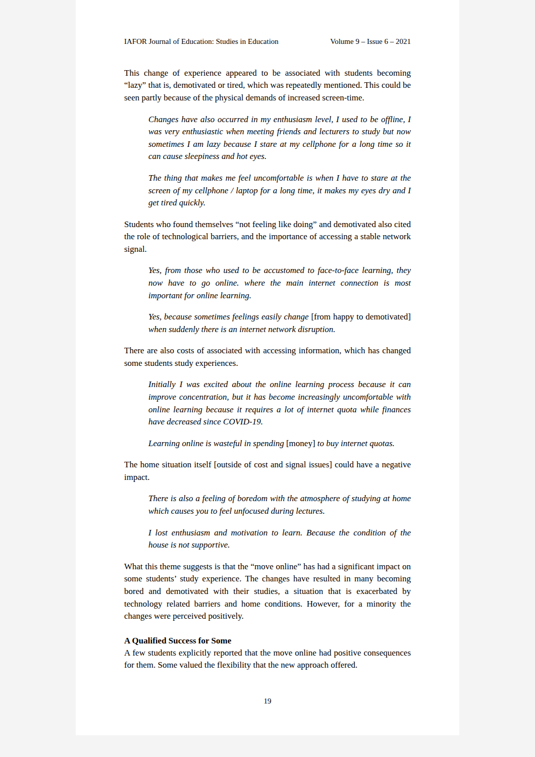IAFOR Journal of Education: Studies in Education Volume 9 – Issue 6 – 2021
This change of experience appeared to be associated with students becoming “lazy” that is, demotivated or tired, which was repeatedly mentioned. This could be seen partly because of the physical demands of increased screen-time.
Changes have also occurred in my enthusiasm level, I used to be offline, I was very enthusiastic when meeting friends and lecturers to study but now sometimes I am lazy because I stare at my cellphone for a long time so it can cause sleepiness and hot eyes.
The thing that makes me feel uncomfortable is when I have to stare at the screen of my cellphone / laptop for a long time, it makes my eyes dry and I get tired quickly.
Students who found themselves “not feeling like doing” and demotivated also cited the role of technological barriers, and the importance of accessing a stable network signal.
Yes, from those who used to be accustomed to face-to-face learning, they now have to go online. where the main internet connection is most important for online learning.
Yes, because sometimes feelings easily change [from happy to demotivated] when suddenly there is an internet network disruption.
There are also costs of associated with accessing information, which has changed some students study experiences.
Initially I was excited about the online learning process because it can improve concentration, but it has become increasingly uncomfortable with online learning because it requires a lot of internet quota while finances have decreased since COVID-19.
Learning online is wasteful in spending [money] to buy internet quotas.
The home situation itself [outside of cost and signal issues] could have a negative impact.
There is also a feeling of boredom with the atmosphere of studying at home which causes you to feel unfocused during lectures.
I lost enthusiasm and motivation to learn. Because the condition of the house is not supportive.
What this theme suggests is that the “move online” has had a significant impact on some students’ study experience. The changes have resulted in many becoming bored and demotivated with their studies, a situation that is exacerbated by technology related barriers and home conditions. However, for a minority the changes were perceived positively.
A Qualified Success for Some
A few students explicitly reported that the move online had positive consequences for them. Some valued the flexibility that the new approach offered.
19